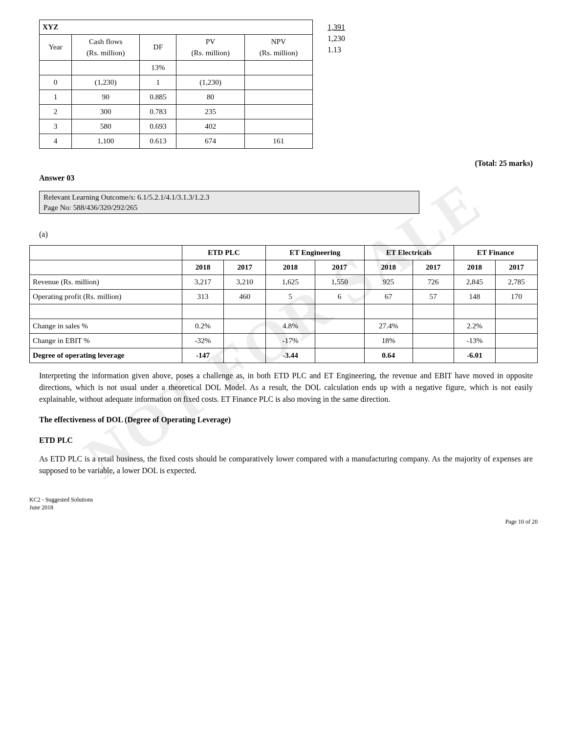NOT FOR SALE
| XYZ |
| Year | Cash flows (Rs. million) | DF | PV (Rs. million) | NPV (Rs. million) |
| | | 13% | | |
| 0 | (1,230) | 1 | (1,230) | |
| 1 | 90 | 0.885 | 80 | |
| 2 | 300 | 0.783 | 235 | |
| 3 | 580 | 0.693 | 402 | |
| 4 | 1,100 | 0.613 | 674 | 161 |
1,391
1,230
1.13
(Total: 25 marks)
Answer 03
Relevant Learning Outcome/s: 6.1/5.2.1/4.1/3.1.3/1.2.3
Page No: 588/436/320/292/265
(a)
| | ETD PLC | ET Engineering | ET Electricals | ET Finance |
| --- | --- | --- | --- | --- |
| | 2018 | 2017 | 2018 | 2017 | 2018 | 2017 | 2018 | 2017 |
| Revenue (Rs. million) | 3,217 | 3,210 | 1,625 | 1,550 | 925 | 726 | 2,845 | 2,785 |
| Operating profit (Rs. million) | 313 | 460 | 5 | 6 | 67 | 57 | 148 | 170 |
| Change in sales % | 0.2% | | 4.8% | | 27.4% | | 2.2% | |
| Change in EBIT % | -32% | | -17% | | 18% | | -13% | |
| Degree of operating leverage | -147 | | -3.44 | | 0.64 | | -6.01 | |
Interpreting the information given above, poses a challenge as, in both ETD PLC and ET Engineering, the revenue and EBIT have moved in opposite directions, which is not usual under a theoretical DOL Model. As a result, the DOL calculation ends up with a negative figure, which is not easily explainable, without adequate information on fixed costs. ET Finance PLC is also moving in the same direction.
The effectiveness of DOL (Degree of Operating Leverage)
ETD PLC
As ETD PLC is a retail business, the fixed costs should be comparatively lower compared with a manufacturing company. As the majority of expenses are supposed to be variable, a lower DOL is expected.
KC2 - Suggested Solutions
June 2018
Page 10 of 20